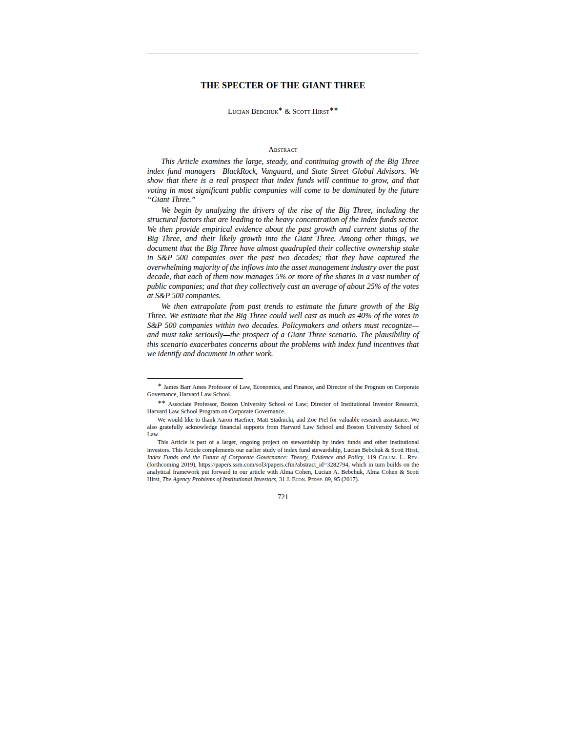The Specter of the Giant Three
Lucian Bebchuk∗ & Scott Hirst∗∗
Abstract
This Article examines the large, steady, and continuing growth of the Big Three index fund managers—BlackRock, Vanguard, and State Street Global Advisors. We show that there is a real prospect that index funds will continue to grow, and that voting in most significant public companies will come to be dominated by the future “Giant Three.”
We begin by analyzing the drivers of the rise of the Big Three, including the structural factors that are leading to the heavy concentration of the index funds sector. We then provide empirical evidence about the past growth and current status of the Big Three, and their likely growth into the Giant Three. Among other things, we document that the Big Three have almost quadrupled their collective ownership stake in S&P 500 companies over the past two decades; that they have captured the overwhelming majority of the inflows into the asset management industry over the past decade, that each of them now manages 5% or more of the shares in a vast number of public companies; and that they collectively cast an average of about 25% of the votes at S&P 500 companies.
We then extrapolate from past trends to estimate the future growth of the Big Three. We estimate that the Big Three could well cast as much as 40% of the votes in S&P 500 companies within two decades. Policymakers and others must recognize—and must take seriously—the prospect of a Giant Three scenario. The plausibility of this scenario exacerbates concerns about the problems with index fund incentives that we identify and document in other work.
∗ James Barr Ames Professor of Law, Economics, and Finance, and Director of the Program on Corporate Governance, Harvard Law School.
∗∗ Associate Professor, Boston University School of Law; Director of Institutional Investor Research, Harvard Law School Program on Corporate Governance.
We would like to thank Aaron Haefner, Matt Stadnicki, and Zoe Piel for valuable research assistance. We also gratefully acknowledge financial supports from Harvard Law School and Boston University School of Law.
This Article is part of a larger, ongoing project on stewardship by index funds and other institutional investors. This Article complements our earlier study of index fund stewardship, Lucian Bebchuk & Scott Hirst, Index Funds and the Future of Corporate Governance: Theory, Evidence and Policy, 119 Colum. L. Rev. (forthcoming 2019), https://papers.ssrn.com/sol3/papers.cfm?abstract_id=3282794, which in turn builds on the analytical framework put forward in our article with Alma Cohen, Lucian A. Bebchuk, Alma Cohen & Scott Hirst, The Agency Problems of Institutional Investors, 31 J. Econ. Persp. 89, 95 (2017).
721